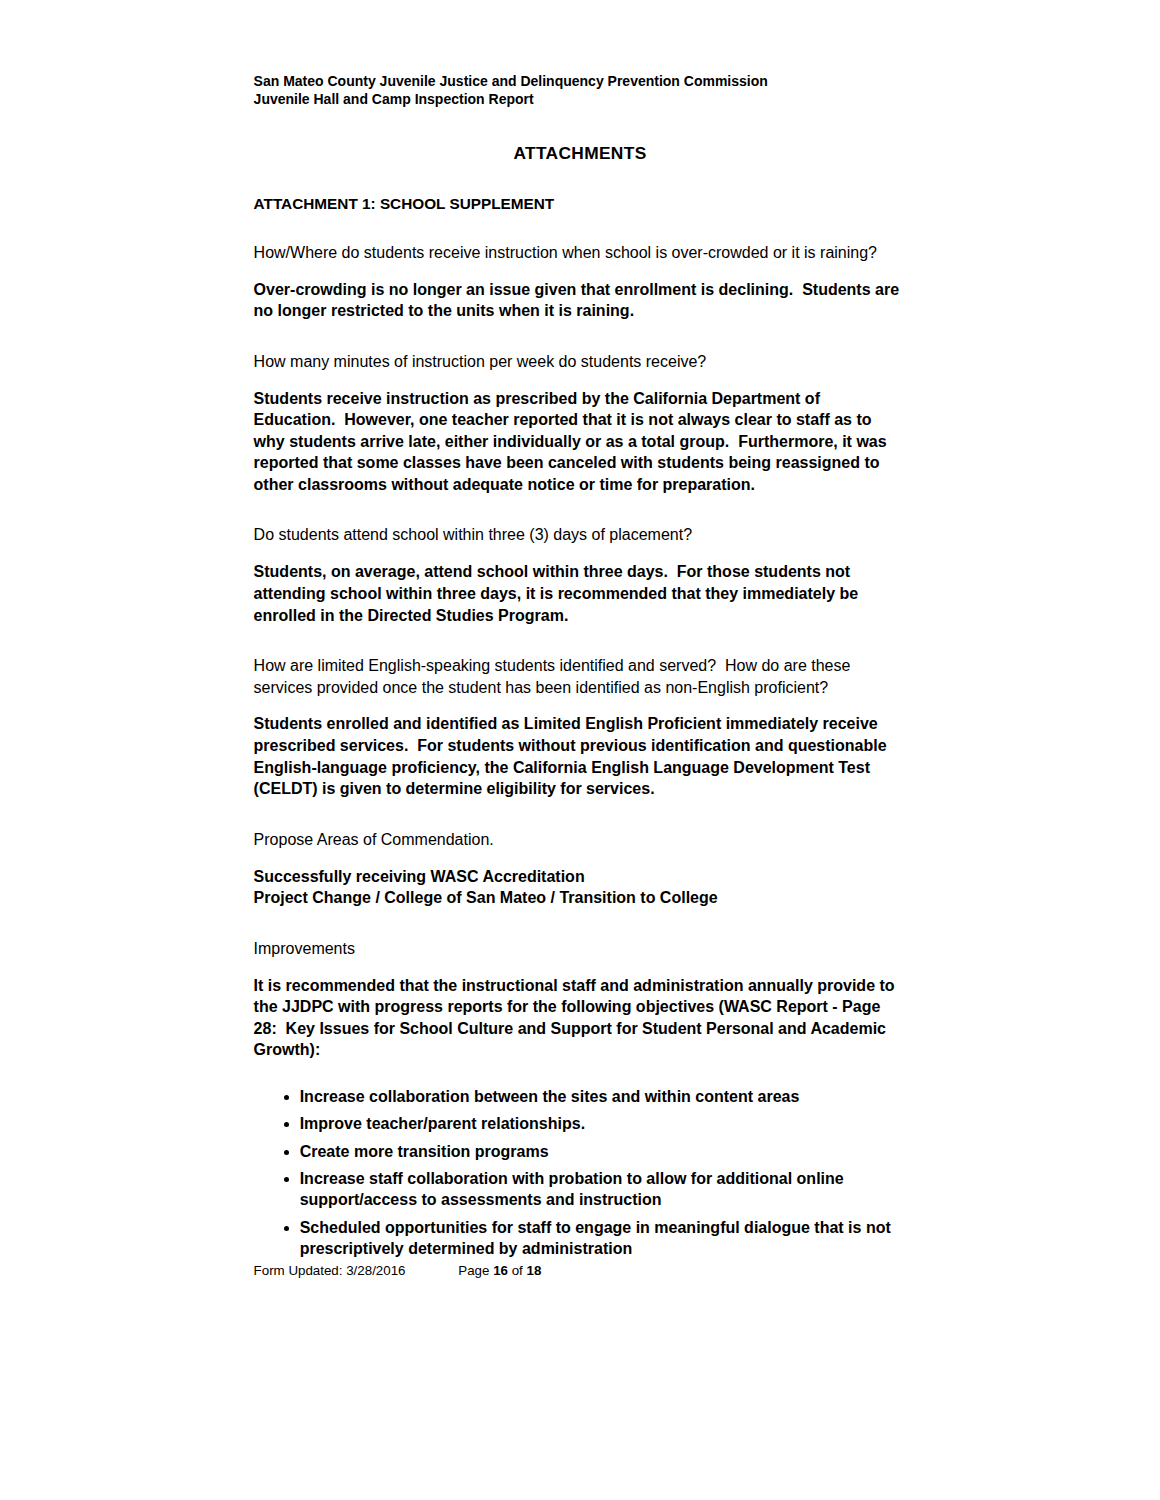San Mateo County Juvenile Justice and Delinquency Prevention Commission
Juvenile Hall and Camp Inspection Report
ATTACHMENTS
ATTACHMENT 1: SCHOOL SUPPLEMENT
How/Where do students receive instruction when school is over-crowded or it is raining?
Over-crowding is no longer an issue given that enrollment is declining. Students are no longer restricted to the units when it is raining.
How many minutes of instruction per week do students receive?
Students receive instruction as prescribed by the California Department of Education. However, one teacher reported that it is not always clear to staff as to why students arrive late, either individually or as a total group. Furthermore, it was reported that some classes have been canceled with students being reassigned to other classrooms without adequate notice or time for preparation.
Do students attend school within three (3) days of placement?
Students, on average, attend school within three days. For those students not attending school within three days, it is recommended that they immediately be enrolled in the Directed Studies Program.
How are limited English-speaking students identified and served? How do are these services provided once the student has been identified as non-English proficient?
Students enrolled and identified as Limited English Proficient immediately receive prescribed services. For students without previous identification and questionable English-language proficiency, the California English Language Development Test (CELDT) is given to determine eligibility for services.
Propose Areas of Commendation.
Successfully receiving WASC Accreditation
Project Change / College of San Mateo / Transition to College
Improvements
It is recommended that the instructional staff and administration annually provide to the JJDPC with progress reports for the following objectives (WASC Report - Page 28: Key Issues for School Culture and Support for Student Personal and Academic Growth):
Increase collaboration between the sites and within content areas
Improve teacher/parent relationships.
Create more transition programs
Increase staff collaboration with probation to allow for additional online support/access to assessments and instruction
Scheduled opportunities for staff to engage in meaningful dialogue that is not prescriptively determined by administration
Form Updated: 3/28/2016 Page 16 of 18